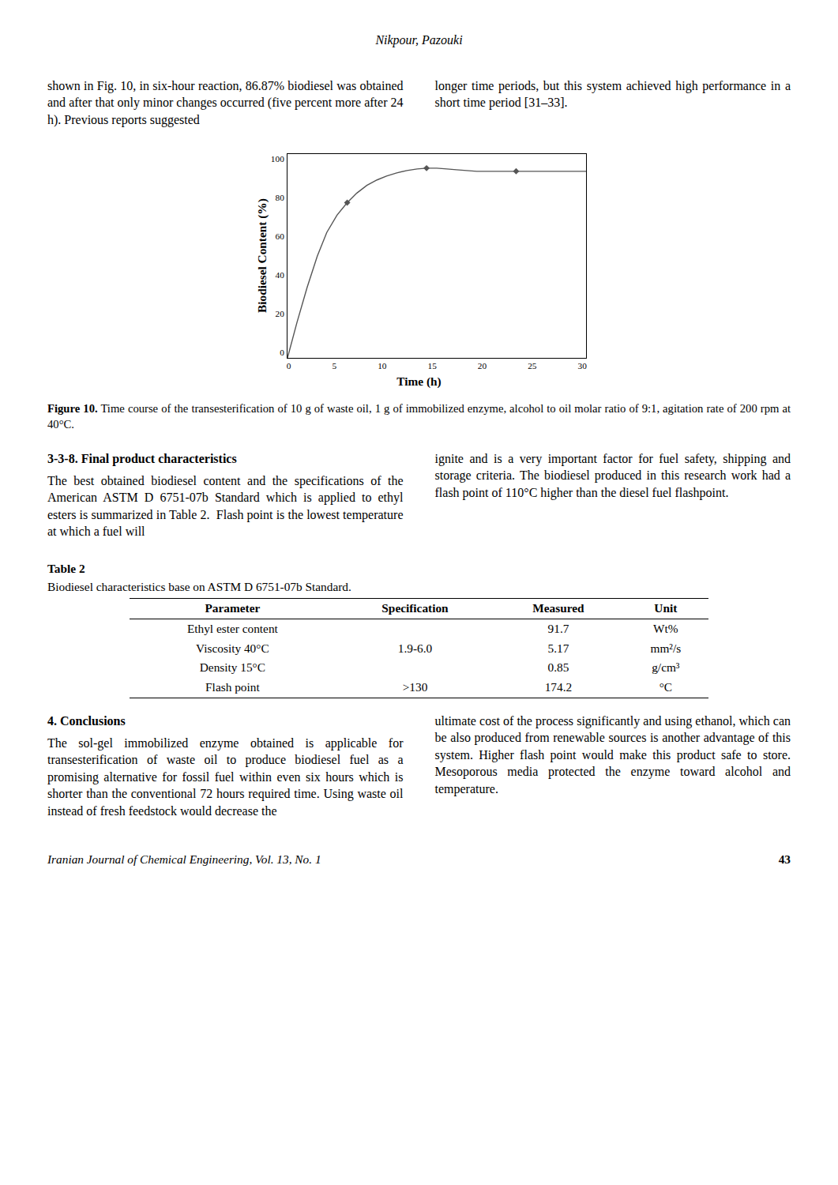Nikpour, Pazouki
shown in Fig. 10, in six-hour reaction, 86.87% biodiesel was obtained and after that only minor changes occurred (five percent more after 24 h). Previous reports suggested
longer time periods, but this system achieved high performance in a short time period [31–33].
Biodiesel Content (%)
100 80 60 40 20 0
0 5 10 15 20 25 30
Time (h)
Figure 10. Time course of the transesterification of 10 g of waste oil, 1 g of immobilized enzyme, alcohol to oil molar ratio of 9:1, agitation rate of 200 rpm at 40°C.
3-3-8. Final product characteristics
The best obtained biodiesel content and the specifications of the American ASTM D 6751-07b Standard which is applied to ethyl esters is summarized in Table 2. Flash point is the lowest temperature at which a fuel will
ignite and is a very important factor for fuel safety, shipping and storage criteria. The biodiesel produced in this research work had a flash point of 110°C higher than the diesel fuel flashpoint.
Table 2
Biodiesel characteristics base on ASTM D 6751-07b Standard.
| Parameter | Specification | Measured | Unit |
| --- | --- | --- | --- |
| Ethyl ester content | | 91.7 | Wt% |
| Viscosity 40°C | 1.9-6.0 | 5.17 | mm²/s |
| Density 15°C | | 0.85 | g/cm³ |
| Flash point | >130 | 174.2 | °C |
4. Conclusions
The sol-gel immobilized enzyme obtained is applicable for transesterification of waste oil to produce biodiesel fuel as a promising alternative for fossil fuel within even six hours which is shorter than the conventional 72 hours required time. Using waste oil instead of fresh feedstock would decrease the
ultimate cost of the process significantly and using ethanol, which can be also produced from renewable sources is another advantage of this system. Higher flash point would make this product safe to store. Mesoporous media protected the enzyme toward alcohol and temperature.
Iranian Journal of Chemical Engineering, Vol. 13, No. 1 43